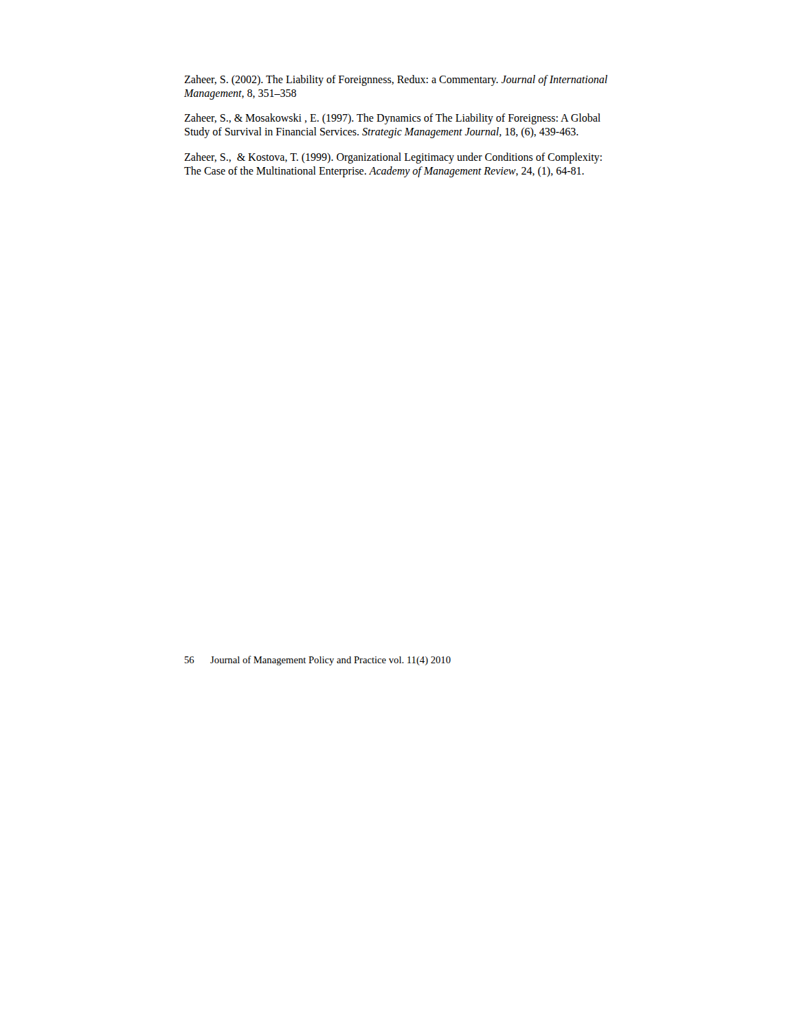Zaheer, S. (2002). The Liability of Foreignness, Redux: a Commentary. Journal of International Management, 8, 351–358
Zaheer, S., & Mosakowski , E. (1997). The Dynamics of The Liability of Foreigness: A Global Study of Survival in Financial Services. Strategic Management Journal, 18, (6), 439-463.
Zaheer, S., & Kostova, T. (1999). Organizational Legitimacy under Conditions of Complexity: The Case of the Multinational Enterprise. Academy of Management Review, 24, (1), 64-81.
56 Journal of Management Policy and Practice vol. 11(4) 2010